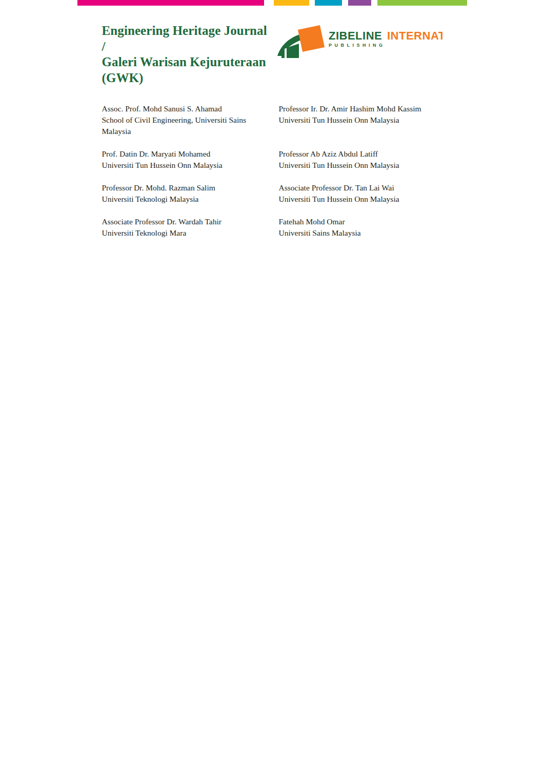Engineering Heritage Journal /
Galeri Warisan Kejuruteraan
(GWK)
ZIBELINE INTERNATIONAL PUBLISHING
Assoc. Prof. Mohd Sanusi S. Ahamad School of Civil Engineering, Universiti Sains Malaysia
Professor Ir. Dr. Amir Hashim Mohd Kassim Universiti Tun Hussein Onn Malaysia
Prof. Datin Dr. Maryati Mohamed Universiti Tun Hussein Onn Malaysia
Professor Ab Aziz Abdul Latiff Universiti Tun Hussein Onn Malaysia
Professor Dr. Mohd. Razman Salim Universiti Teknologi Malaysia
Associate Professor Dr. Tan Lai Wai Universiti Tun Hussein Onn Malaysia
Associate Professor Dr. Wardah Tahir Universiti Teknologi Mara
Fatehah Mohd Omar Universiti Sains Malaysia